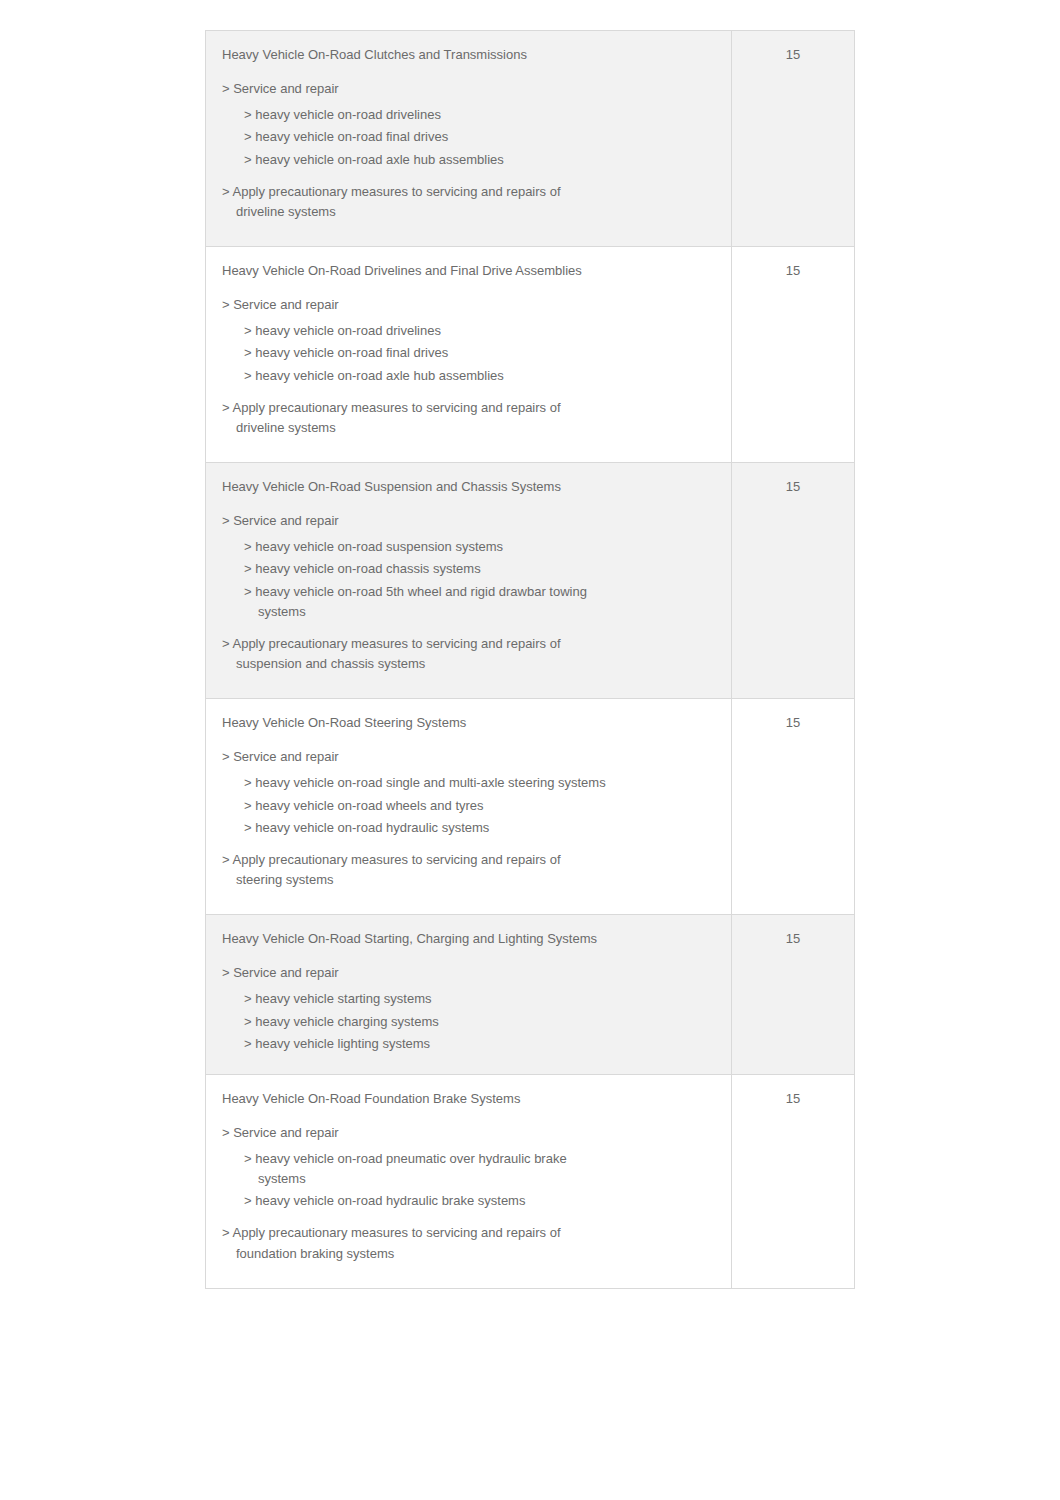| Heavy Vehicle On-Road Clutches and Transmissions > Service and repair > heavy vehicle on-road drivelines > heavy vehicle on-road final drives > heavy vehicle on-road axle hub assemblies > Apply precautionary measures to servicing and repairs of driveline systems | 15 |
| Heavy Vehicle On-Road Drivelines and Final Drive Assemblies > Service and repair > heavy vehicle on-road drivelines > heavy vehicle on-road final drives > heavy vehicle on-road axle hub assemblies > Apply precautionary measures to servicing and repairs of driveline systems | 15 |
| Heavy Vehicle On-Road Suspension and Chassis Systems > Service and repair > heavy vehicle on-road suspension systems > heavy vehicle on-road chassis systems > heavy vehicle on-road 5th wheel and rigid drawbar towing systems > Apply precautionary measures to servicing and repairs of suspension and chassis systems | 15 |
| Heavy Vehicle On-Road Steering Systems > Service and repair > heavy vehicle on-road single and multi-axle steering systems > heavy vehicle on-road wheels and tyres > heavy vehicle on-road hydraulic systems > Apply precautionary measures to servicing and repairs of steering systems | 15 |
| Heavy Vehicle On-Road Starting, Charging and Lighting Systems > Service and repair > heavy vehicle starting systems > heavy vehicle charging systems > heavy vehicle lighting systems | 15 |
| Heavy Vehicle On-Road Foundation Brake Systems > Service and repair > heavy vehicle on-road pneumatic over hydraulic brake systems > heavy vehicle on-road hydraulic brake systems > Apply precautionary measures to servicing and repairs of foundation braking systems | 15 |